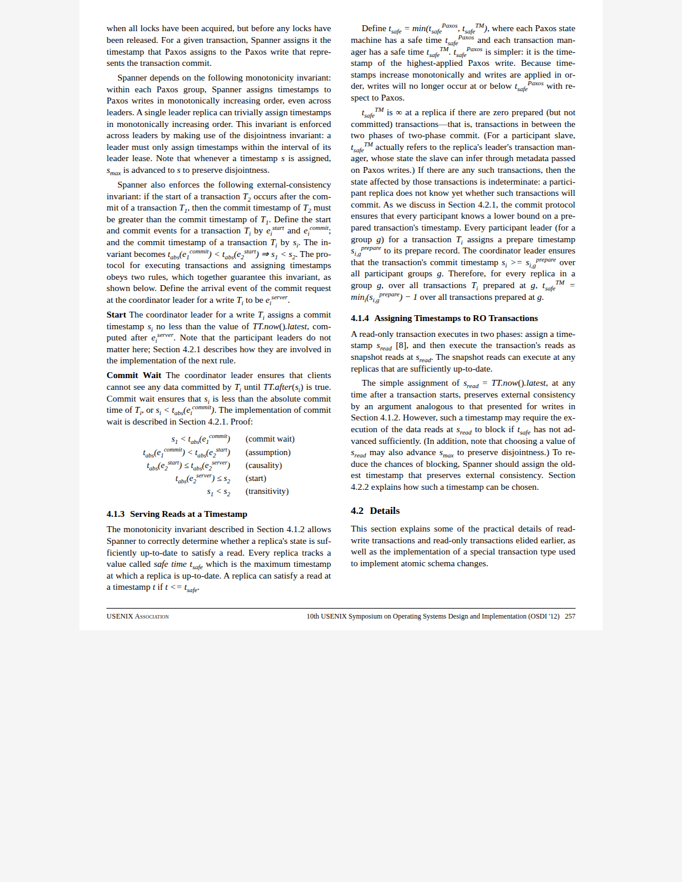when all locks have been acquired, but before any locks have been released. For a given transaction, Spanner assigns it the timestamp that Paxos assigns to the Paxos write that represents the transaction commit.
Spanner depends on the following monotonicity invariant: within each Paxos group, Spanner assigns timestamps to Paxos writes in monotonically increasing order, even across leaders. A single leader replica can trivially assign timestamps in monotonically increasing order. This invariant is enforced across leaders by making use of the disjointness invariant: a leader must only assign timestamps within the interval of its leader lease. Note that whenever a timestamp s is assigned, smax is advanced to s to preserve disjointness.
Spanner also enforces the following external-consistency invariant: if the start of a transaction T2 occurs after the commit of a transaction T1, then the commit timestamp of T2 must be greater than the commit timestamp of T1. Define the start and commit events for a transaction Ti by eistart and eicommit; and the commit timestamp of a transaction Ti by si. The invariant becomes tabs(e1commit) < tabs(e2start) ⇒ s1 < s2. The protocol for executing transactions and assigning timestamps obeys two rules, which together guarantee this invariant, as shown below. Define the arrival event of the commit request at the coordinator leader for a write Ti to be eiserver.
Start The coordinator leader for a write Ti assigns a commit timestamp si no less than the value of TT.now().latest, computed after eiserver. Note that the participant leaders do not matter here; Section 4.2.1 describes how they are involved in the implementation of the next rule.
Commit Wait The coordinator leader ensures that clients cannot see any data committed by Ti until TT.after(si) is true. Commit wait ensures that si is less than the absolute commit time of Ti, or si < tabs(eicommit). The implementation of commit wait is described in Section 4.2.1. Proof:
| s 1 < t abs (e 1 commit ) | (commit wait) |
| t abs (e 1 commit ) < t abs (e 2 start ) | (assumption) |
| t abs (e 2 start ) ≤ t abs (e 2 server ) | (causality) |
| t abs (e 2 server ) ≤ s 2 | (start) |
| s 1 < s 2 | (transitivity) |
4.1.3 Serving Reads at a Timestamp
The monotonicity invariant described in Section 4.1.2 allows Spanner to correctly determine whether a replica's state is sufficiently up-to-date to satisfy a read. Every replica tracks a value called safe time tsafe which is the maximum timestamp at which a replica is up-to-date. A replica can satisfy a read at a timestamp t if t <= tsafe.
Define tsafe = min(tsafePaxos, tsafeTM), where each Paxos state machine has a safe time tsafePaxos and each transaction manager has a safe time tsafeTM. tsafePaxos is simpler: it is the timestamp of the highest-applied Paxos write. Because timestamps increase monotonically and writes are applied in order, writes will no longer occur at or below tsafePaxos with respect to Paxos.
tsafeTM is ∞ at a replica if there are zero prepared (but not committed) transactions—that is, transactions in between the two phases of two-phase commit. (For a participant slave, tsafeTM actually refers to the replica's leader's transaction manager, whose state the slave can infer through metadata passed on Paxos writes.) If there are any such transactions, then the state affected by those transactions is indeterminate: a participant replica does not know yet whether such transactions will commit. As we discuss in Section 4.2.1, the commit protocol ensures that every participant knows a lower bound on a prepared transaction's timestamp. Every participant leader (for a group g) for a transaction Ti assigns a prepare timestamp si,gprepare to its prepare record. The coordinator leader ensures that the transaction's commit timestamp si >= si,gprepare over all participant groups g. Therefore, for every replica in a group g, over all transactions Ti prepared at g, tsafeTM = mini(si,gprepare) − 1 over all transactions prepared at g.
4.1.4 Assigning Timestamps to RO Transactions
A read-only transaction executes in two phases: assign a timestamp sread [8], and then execute the transaction's reads as snapshot reads at sread. The snapshot reads can execute at any replicas that are sufficiently up-to-date.
The simple assignment of sread = TT.now().latest, at any time after a transaction starts, preserves external consistency by an argument analogous to that presented for writes in Section 4.1.2. However, such a timestamp may require the execution of the data reads at sread to block if tsafe has not advanced sufficiently. (In addition, note that choosing a value of sread may also advance smax to preserve disjointness.) To reduce the chances of blocking, Spanner should assign the oldest timestamp that preserves external consistency. Section 4.2.2 explains how such a timestamp can be chosen.
4.2 Details
This section explains some of the practical details of read-write transactions and read-only transactions elided earlier, as well as the implementation of a special transaction type used to implement atomic schema changes.
USENIX Association
10th USENIX Symposium on Operating Systems Design and Implementation (OSDI '12) 257